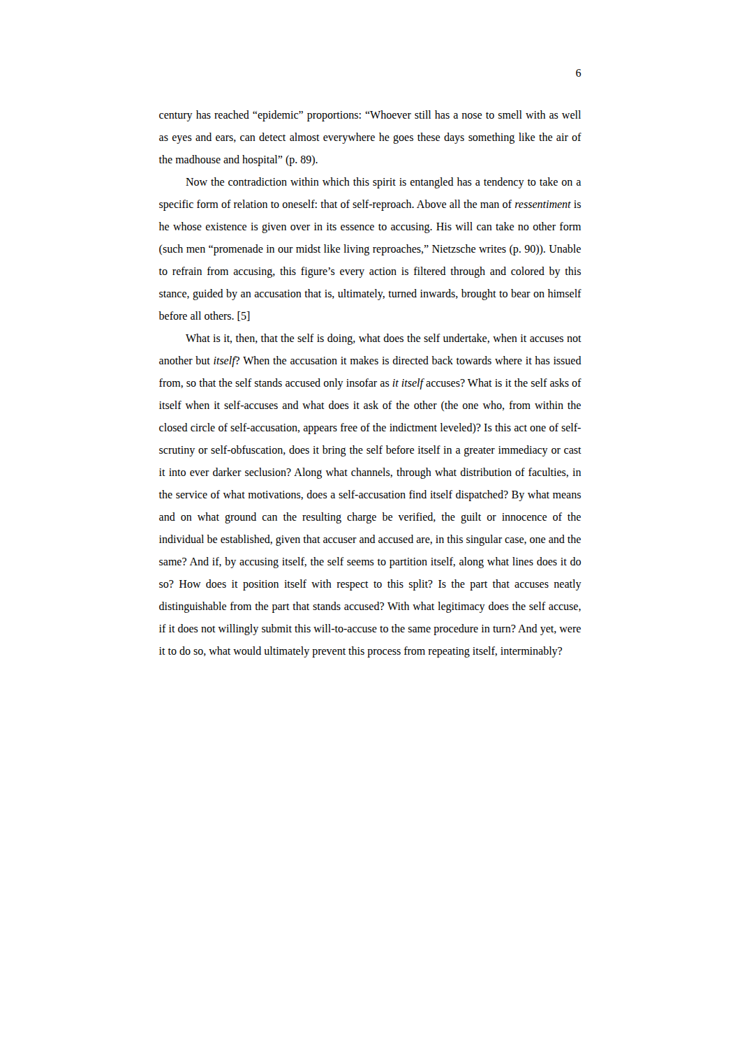6
century has reached “epidemic” proportions: “Whoever still has a nose to smell with as well as eyes and ears, can detect almost everywhere he goes these days something like the air of the madhouse and hospital” (p. 89).
Now the contradiction within which this spirit is entangled has a tendency to take on a specific form of relation to oneself: that of self-reproach. Above all the man of ressentiment is he whose existence is given over in its essence to accusing. His will can take no other form (such men “promenade in our midst like living reproaches,” Nietzsche writes (p. 90)). Unable to refrain from accusing, this figure’s every action is filtered through and colored by this stance, guided by an accusation that is, ultimately, turned inwards, brought to bear on himself before all others. [5]
What is it, then, that the self is doing, what does the self undertake, when it accuses not another but itself? When the accusation it makes is directed back towards where it has issued from, so that the self stands accused only insofar as it itself accuses? What is it the self asks of itself when it self-accuses and what does it ask of the other (the one who, from within the closed circle of self-accusation, appears free of the indictment leveled)? Is this act one of self-scrutiny or self-obfuscation, does it bring the self before itself in a greater immediacy or cast it into ever darker seclusion? Along what channels, through what distribution of faculties, in the service of what motivations, does a self-accusation find itself dispatched? By what means and on what ground can the resulting charge be verified, the guilt or innocence of the individual be established, given that accuser and accused are, in this singular case, one and the same? And if, by accusing itself, the self seems to partition itself, along what lines does it do so? How does it position itself with respect to this split? Is the part that accuses neatly distinguishable from the part that stands accused? With what legitimacy does the self accuse, if it does not willingly submit this will-to-accuse to the same procedure in turn? And yet, were it to do so, what would ultimately prevent this process from repeating itself, interminably?